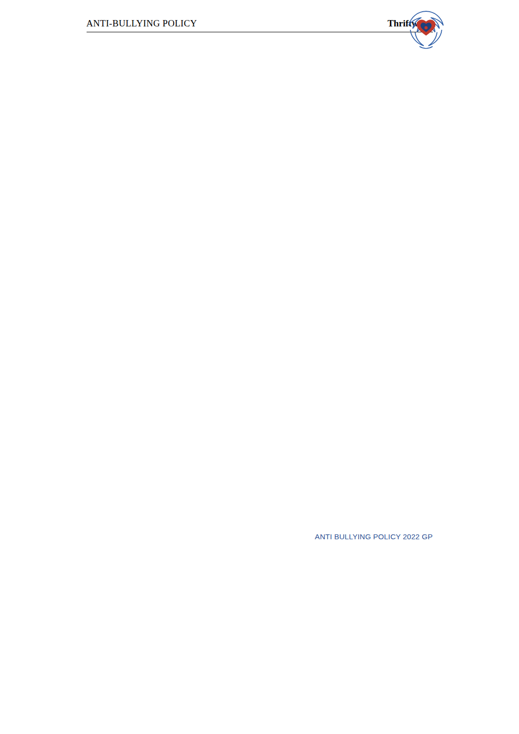Anti-Bullying Policy
Thriftwood
ANTI BULLYING POLICY 2022 GP